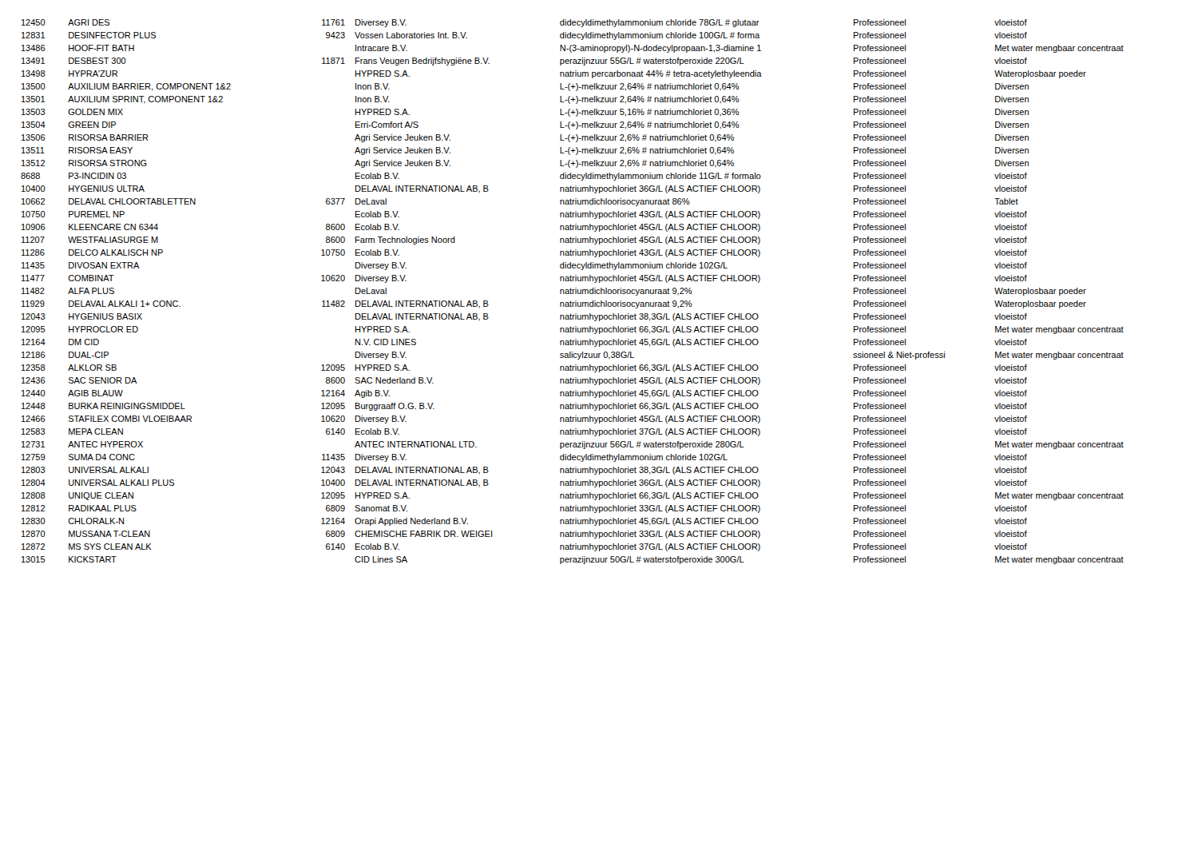| 12450 | AGRI DES | 11761 | Diversey B.V. | didecyldimethylammonium chloride 78G/L # glutaar | Professioneel | vloeistof |
| 12831 | DESINFECTOR PLUS | 9423 | Vossen Laboratories Int. B.V. | didecyldimethylammonium chloride 100G/L # forma | Professioneel | vloeistof |
| 13486 | HOOF-FIT BATH | | Intracare B.V. | N-(3-aminopropyl)-N-dodecylpropaan-1,3-diamine 1 | Professioneel | Met water mengbaar concentraat |
| 13491 | DESBEST 300 | 11871 | Frans Veugen Bedrijfshygiëne B.V. | perazijnzuur 55G/L # waterstofperoxide 220G/L | Professioneel | vloeistof |
| 13498 | HYPRA'ZUR | | HYPRED S.A. | natrium percarbonaat 44% # tetra-acetylethyleendia | Professioneel | Wateroplosbaar poeder |
| 13500 | AUXILIUM BARRIER, COMPONENT 1&2 | | Inon B.V. | L-(+)-melkzuur 2,64% # natriumchloriet 0,64% | Professioneel | Diversen |
| 13501 | AUXILIUM SPRINT, COMPONENT 1&2 | | Inon B.V. | L-(+)-melkzuur 2,64% # natriumchloriet 0,64% | Professioneel | Diversen |
| 13503 | GOLDEN MIX | | HYPRED S.A. | L-(+)-melkzuur 5,16% # natriumchloriet 0,36% | Professioneel | Diversen |
| 13504 | GREEN DIP | | Erri-Comfort A/S | L-(+)-melkzuur 2,64% # natriumchloriet 0,64% | Professioneel | Diversen |
| 13506 | RISORSA BARRIER | | Agri Service Jeuken B.V. | L-(+)-melkzuur 2,6% # natriumchloriet 0,64% | Professioneel | Diversen |
| 13511 | RISORSA EASY | | Agri Service Jeuken B.V. | L-(+)-melkzuur 2,6% # natriumchloriet 0,64% | Professioneel | Diversen |
| 13512 | RISORSA STRONG | | Agri Service Jeuken B.V. | L-(+)-melkzuur 2,6% # natriumchloriet 0,64% | Professioneel | Diversen |
| 8688 | P3-INCIDIN 03 | | Ecolab B.V. | didecyldimethylammonium chloride 11G/L # formalo | Professioneel | vloeistof |
| 10400 | HYGENIUS ULTRA | | DELAVAL INTERNATIONAL AB, B | natriumhypochloriet 36G/L (ALS ACTIEF CHLOOR) | Professioneel | vloeistof |
| 10662 | DELAVAL CHLOORTABLETTEN | 6377 | DeLaval | natriumdichloorisocyanuraat 86% | Professioneel | Tablet |
| 10750 | PUREMEL NP | | Ecolab B.V. | natriumhypochloriet 43G/L (ALS ACTIEF CHLOOR) | Professioneel | vloeistof |
| 10906 | KLEENCARE CN 6344 | 8600 | Ecolab B.V. | natriumhypochloriet 45G/L (ALS ACTIEF CHLOOR) | Professioneel | vloeistof |
| 11207 | WESTFALIASURGE M | 8600 | Farm Technologies Noord | natriumhypochloriet 45G/L (ALS ACTIEF CHLOOR) | Professioneel | vloeistof |
| 11286 | DELCO ALKALISCH NP | 10750 | Ecolab B.V. | natriumhypochloriet 43G/L (ALS ACTIEF CHLOOR) | Professioneel | vloeistof |
| 11435 | DIVOSAN EXTRA | | Diversey B.V. | didecyldimethylammonium chloride 102G/L | Professioneel | vloeistof |
| 11477 | COMBINAT | 10620 | Diversey B.V. | natriumhypochloriet 45G/L (ALS ACTIEF CHLOOR) | Professioneel | vloeistof |
| 11482 | ALFA PLUS | | DeLaval | natriumdichloorisocyanuraat 9,2% | Professioneel | Wateroplosbaar poeder |
| 11929 | DELAVAL ALKALI 1+ CONC. | 11482 | DELAVAL INTERNATIONAL AB, B | natriumdichloorisocyanuraat 9,2% | Professioneel | Wateroplosbaar poeder |
| 12043 | HYGENIUS BASIX | | DELAVAL INTERNATIONAL AB, B | natriumhypochloriet 38,3G/L (ALS ACTIEF CHLOO | Professioneel | vloeistof |
| 12095 | HYPROCLOR ED | | HYPRED S.A. | natriumhypochloriet 66,3G/L (ALS ACTIEF CHLOO | Professioneel | Met water mengbaar concentraat |
| 12164 | DM CID | | N.V. CID LINES | natriumhypochloriet 45,6G/L (ALS ACTIEF CHLOO | Professioneel | vloeistof |
| 12186 | DUAL-CIP | | Diversey B.V. | salicylzuur 0,38G/L | ssioneel & Niet-professi | Met water mengbaar concentraat |
| 12358 | ALKLOR SB | 12095 | HYPRED S.A. | natriumhypochloriet 66,3G/L (ALS ACTIEF CHLOO | Professioneel | vloeistof |
| 12436 | SAC SENIOR DA | 8600 | SAC Nederland B.V. | natriumhypochloriet 45G/L (ALS ACTIEF CHLOOR) | Professioneel | vloeistof |
| 12440 | AGIB BLAUW | 12164 | Agib B.V. | natriumhypochloriet 45,6G/L (ALS ACTIEF CHLOO | Professioneel | vloeistof |
| 12448 | BURKA REINIGINGSMIDDEL | 12095 | Burggraaff O.G. B.V. | natriumhypochloriet 66,3G/L (ALS ACTIEF CHLOO | Professioneel | vloeistof |
| 12466 | STAFILEX COMBI VLOEIBAAR | 10620 | Diversey B.V. | natriumhypochloriet 45G/L (ALS ACTIEF CHLOOR) | Professioneel | vloeistof |
| 12583 | MEPA CLEAN | 6140 | Ecolab B.V. | natriumhypochloriet 37G/L (ALS ACTIEF CHLOOR) | Professioneel | vloeistof |
| 12731 | ANTEC HYPEROX | | ANTEC INTERNATIONAL LTD. | perazijnzuur 56G/L # waterstofperoxide 280G/L | Professioneel | Met water mengbaar concentraat |
| 12759 | SUMA D4 CONC | 11435 | Diversey B.V. | didecyldimethylammonium chloride 102G/L | Professioneel | vloeistof |
| 12803 | UNIVERSAL ALKALI | 12043 | DELAVAL INTERNATIONAL AB, B | natriumhypochloriet 38,3G/L (ALS ACTIEF CHLOO | Professioneel | vloeistof |
| 12804 | UNIVERSAL ALKALI PLUS | 10400 | DELAVAL INTERNATIONAL AB, B | natriumhypochloriet 36G/L (ALS ACTIEF CHLOOR) | Professioneel | vloeistof |
| 12808 | UNIQUE CLEAN | 12095 | HYPRED S.A. | natriumhypochloriet 66,3G/L (ALS ACTIEF CHLOO | Professioneel | Met water mengbaar concentraat |
| 12812 | RADIKAAL PLUS | 6809 | Sanomat B.V. | natriumhypochloriet 33G/L (ALS ACTIEF CHLOOR) | Professioneel | vloeistof |
| 12830 | CHLORALK-N | 12164 | Orapi Applied Nederland B.V. | natriumhypochloriet 45,6G/L (ALS ACTIEF CHLOO | Professioneel | vloeistof |
| 12870 | MUSSANA T-CLEAN | 6809 | CHEMISCHE FABRIK DR. WEIGEI | natriumhypochloriet 33G/L (ALS ACTIEF CHLOOR) | Professioneel | vloeistof |
| 12872 | MS SYS CLEAN ALK | 6140 | Ecolab B.V. | natriumhypochloriet 37G/L (ALS ACTIEF CHLOOR) | Professioneel | vloeistof |
| 13015 | KICKSTART | | CID Lines SA | perazijnzuur 50G/L # waterstofperoxide 300G/L | Professioneel | Met water mengbaar concentraat |